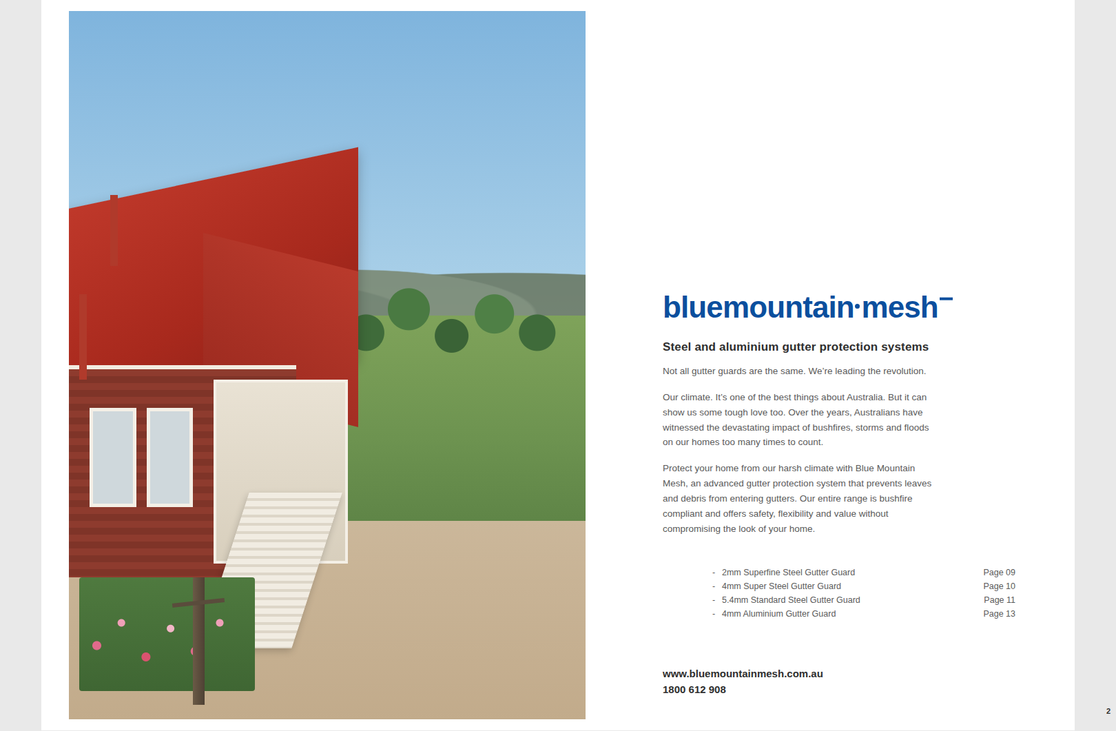bluemountain mesh
Steel and aluminium gutter protection systems
Not all gutter guards are the same. We’re leading the revolution.
Our climate. It’s one of the best things about Australia. But it can show us some tough love too. Over the years, Australians have witnessed the devastating impact of bushfires, storms and floods on our homes too many times to count.
Protect your home from our harsh climate with Blue Mountain Mesh, an advanced gutter protection system that prevents leaves and debris from entering gutters. Our entire range is bushfire compliant and offers safety, flexibility and value without compromising the look of your home.
-2mm Superfine Steel Gutter Guard Page 09
-4mm Super Steel Gutter Guard Page 10
-5.4mm Standard Steel Gutter Guard Page 11
-4mm Aluminium Gutter Guard Page 13
www.bluemountainmesh.com.au 1800 612 908
2